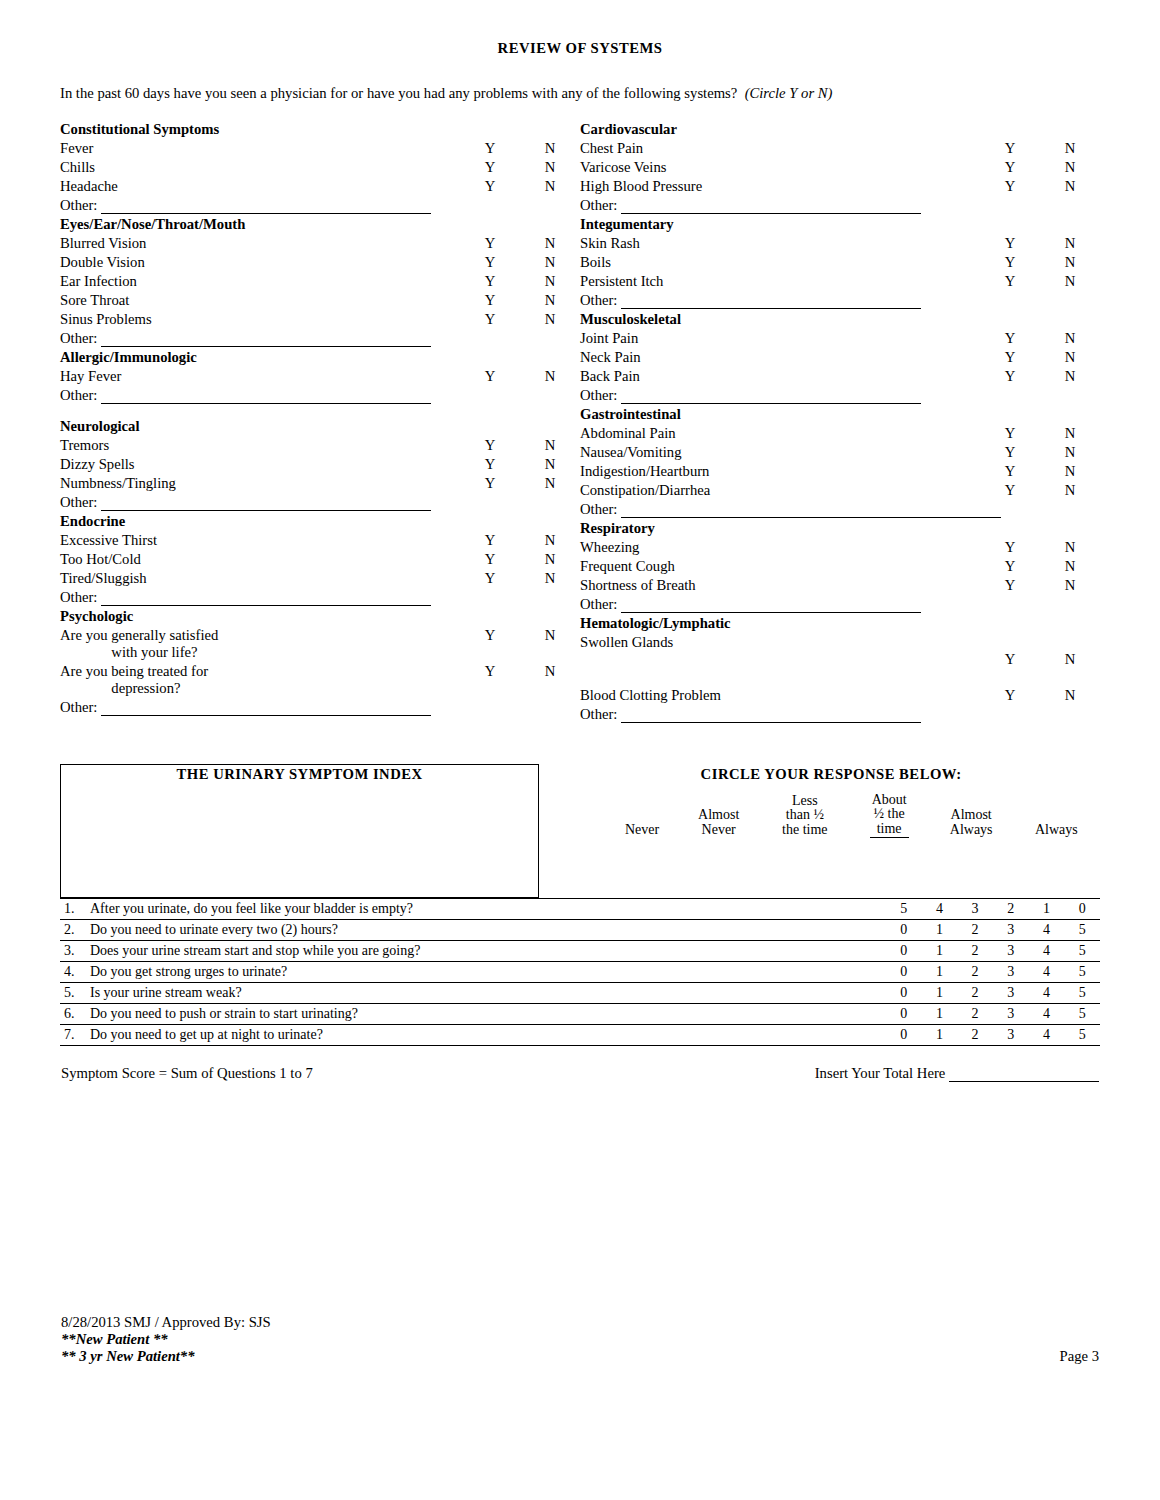REVIEW OF SYSTEMS
In the past 60 days have you seen a physician for or have you had any problems with any of the following systems? (Circle Y or N)
| / Constitutional Symptoms / / --- / / Fever / Y / N / / Chills / Y / N / / Headache / Y / N / / Other: / / Eyes/Ear/Nose/Throat/Mouth / / Blurred Vision / Y / N / / Double Vision / Y / N / / Ear Infection / Y / N / / Sore Throat / Y / N / / Sinus Problems / Y / N / / Other: / / Allergic/Immunologic / / Hay Fever / Y / N / / Other: / / Neurological / / Tremors / Y / N / / Dizzy Spells / Y / N / / Numbness/Tingling / Y / N / / Other: / / Endocrine / / Excessive Thirst / Y / N / / Too Hot/Cold / Y / N / / Tired/Sluggish / Y / N / / Other: / / Psychologic / / Are you generally satisfied with your life? / Y / N / / Are you being treated for depression? / Y / N / / Other: / | / Cardiovascular / / --- / / Chest Pain / Y / N / / Varicose Veins / Y / N / / High Blood Pressure / Y / N / / Other: / / Integumentary / / Skin Rash / Y / N / / Boils / Y / N / / Persistent Itch / Y / N / / Other: / / Musculoskeletal / / Joint Pain / Y / N / / Neck Pain / Y / N / / Back Pain / Y / N / / Other: / / Gastrointestinal / / Abdominal Pain / Y / N / / Nausea/Vomiting / Y / N / / Indigestion/Heartburn / Y / N / / Constipation/Diarrhea / Y / N / / Other: / / Respiratory / / Wheezing / Y / N / / Frequent Cough / Y / N / / Shortness of Breath / Y / N / / Other: / / Hematologic/Lymphatic / / Swollen Glands / Y / N / / Blood Clotting Problem / Y / N / / Other: / |
| THE URINARY SYMPTOM INDEX | CIRCLE YOUR RESPONSE BELOW: / / / Never / Almost Never / Less than ½ the time / About ½ the time / Almost Always / Always / / --- / --- / --- / --- / --- / --- / --- / --- / |
| 1. | After you urinate, do you feel like your bladder is empty? | 5 | 4 | 3 | 2 | 1 | 0 |
| 2. | Do you need to urinate every two (2) hours? | 0 | 1 | 2 | 3 | 4 | 5 |
| 3. | Does your urine stream start and stop while you are going? | 0 | 1 | 2 | 3 | 4 | 5 |
| 4. | Do you get strong urges to urinate? | 0 | 1 | 2 | 3 | 4 | 5 |
| 5. | Is your urine stream weak? | 0 | 1 | 2 | 3 | 4 | 5 |
| 6. | Do you need to push or strain to start urinating? | 0 | 1 | 2 | 3 | 4 | 5 |
| 7. | Do you need to get up at night to urinate? | 0 | 1 | 2 | 3 | 4 | 5 |
| Symptom Score = Sum of Questions 1 to 7 | Insert Your Total Here |
| 8/28/2013 SMJ / Approved By: SJS **New Patient ** ** 3 yr New Patient** | Page 3 |